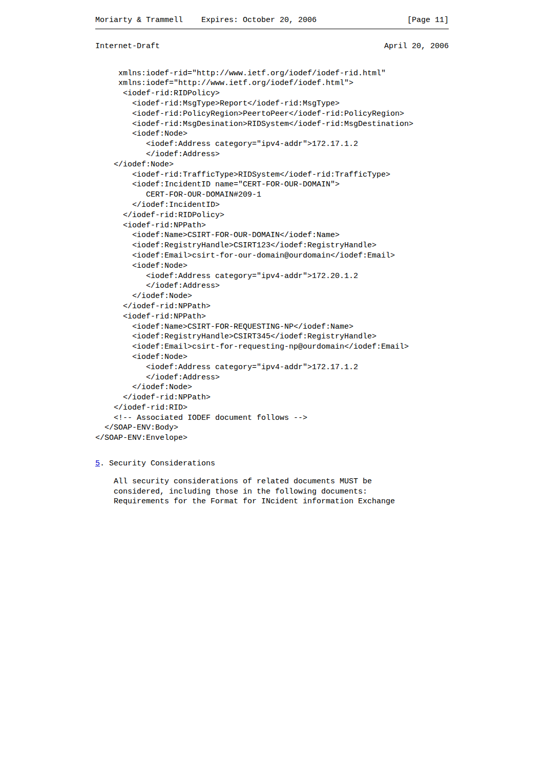Moriarty & Trammell Expires: October 20, 2006[Page 11]
Internet-Draft April 20, 2006
     xmlns:iodef-rid="http://www.ietf.org/iodef/iodef-rid.html"
     xmlns:iodef="http://www.ietf.org/iodef/iodef.html">
      <iodef-rid:RIDPolicy>
        <iodef-rid:MsgType>Report</iodef-rid:MsgType>
        <iodef-rid:PolicyRegion>PeertoPeer</iodef-rid:PolicyRegion>
        <iodef-rid:MsgDesination>RIDSystem</iodef-rid:MsgDestination>
        <iodef:Node>
           <iodef:Address category="ipv4-addr">172.17.1.2
           </iodef:Address>
    </iodef:Node>
        <iodef-rid:TrafficType>RIDSystem</iodef-rid:TrafficType>
        <iodef:IncidentID name="CERT-FOR-OUR-DOMAIN">
           CERT-FOR-OUR-DOMAIN#209-1
        </iodef:IncidentID>
      </iodef-rid:RIDPolicy>
      <iodef-rid:NPPath>
        <iodef:Name>CSIRT-FOR-OUR-DOMAIN</iodef:Name>
        <iodef:RegistryHandle>CSIRT123</iodef:RegistryHandle>
        <iodef:Email>csirt-for-our-domain@ourdomain</iodef:Email>
        <iodef:Node>
           <iodef:Address category="ipv4-addr">172.20.1.2
           </iodef:Address>
        </iodef:Node>
      </iodef-rid:NPPath>
      <iodef-rid:NPPath>
        <iodef:Name>CSIRT-FOR-REQUESTING-NP</iodef:Name>
        <iodef:RegistryHandle>CSIRT345</iodef:RegistryHandle>
        <iodef:Email>csirt-for-requesting-np@ourdomain</iodef:Email>
        <iodef:Node>
           <iodef:Address category="ipv4-addr">172.17.1.2
           </iodef:Address>
        </iodef:Node>
      </iodef-rid:NPPath>
    </iodef-rid:RID>
    <!-- Associated IODEF document follows -->
  </SOAP-ENV:Body>
</SOAP-ENV:Envelope>
5. Security Considerations
All security considerations of related documents MUST be
considered, including those in the following documents:
Requirements for the Format for INcident information Exchange